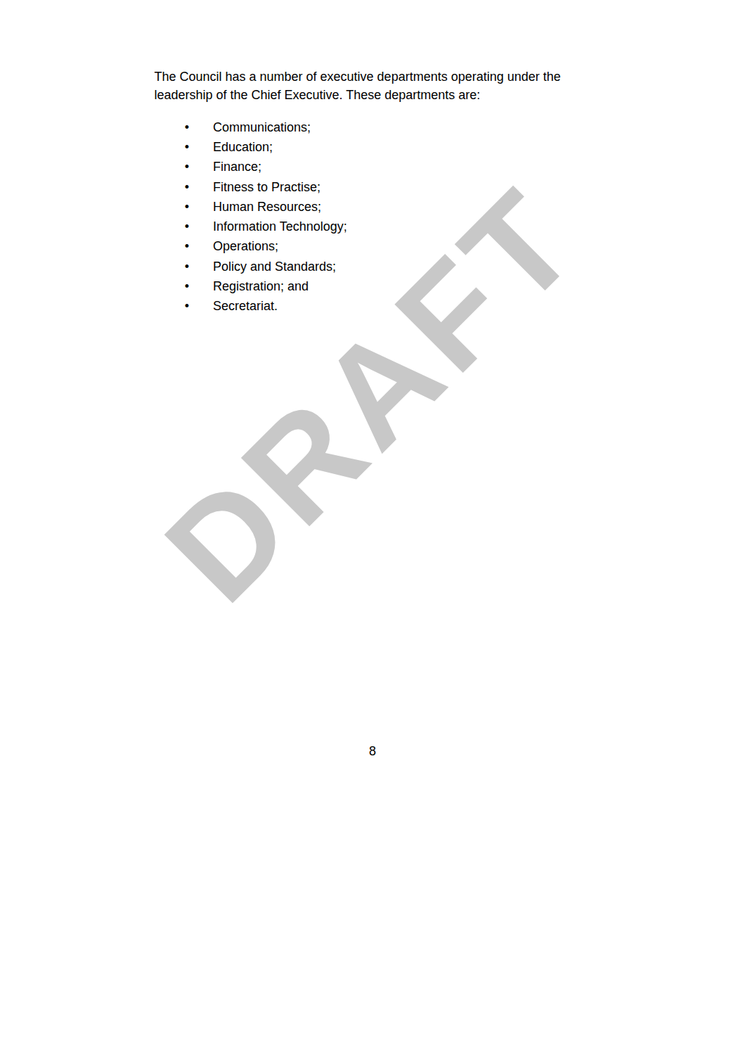DRAFT
The Council has a number of executive departments operating under the leadership of the Chief Executive. These departments are:
Communications;
Education;
Finance;
Fitness to Practise;
Human Resources;
Information Technology;
Operations;
Policy and Standards;
Registration; and
Secretariat.
8